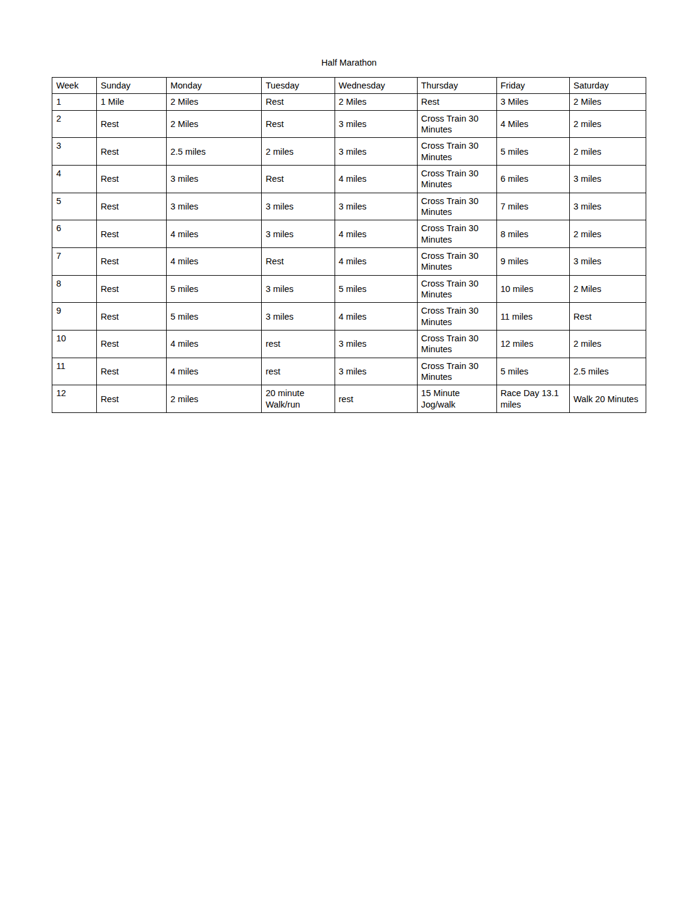Half Marathon
| Week | Sunday | Monday | Tuesday | Wednesday | Thursday | Friday | Saturday |
| --- | --- | --- | --- | --- | --- | --- | --- |
| 1 | 1 Mile | 2 Miles | Rest | 2 Miles | Rest | 3 Miles | 2 Miles |
| 2 | Rest | 2 Miles | Rest | 3 miles | Cross Train 30 Minutes | 4 Miles | 2 miles |
| 3 | Rest | 2.5 miles | 2 miles | 3 miles | Cross Train 30 Minutes | 5 miles | 2 miles |
| 4 | Rest | 3 miles | Rest | 4 miles | Cross Train 30 Minutes | 6 miles | 3 miles |
| 5 | Rest | 3 miles | 3 miles | 3 miles | Cross Train 30 Minutes | 7 miles | 3 miles |
| 6 | Rest | 4 miles | 3 miles | 4 miles | Cross Train 30 Minutes | 8 miles | 2 miles |
| 7 | Rest | 4 miles | Rest | 4 miles | Cross Train 30 Minutes | 9 miles | 3 miles |
| 8 | Rest | 5 miles | 3 miles | 5 miles | Cross Train 30 Minutes | 10 miles | 2 Miles |
| 9 | Rest | 5 miles | 3 miles | 4 miles | Cross Train 30 Minutes | 11 miles | Rest |
| 10 | Rest | 4 miles | rest | 3 miles | Cross Train 30 Minutes | 12 miles | 2 miles |
| 11 | Rest | 4 miles | rest | 3 miles | Cross Train 30 Minutes | 5 miles | 2.5 miles |
| 12 | Rest | 2 miles | 20 minute Walk/run | rest | 15 Minute Jog/walk | Race Day 13.1 miles | Walk 20 Minutes |